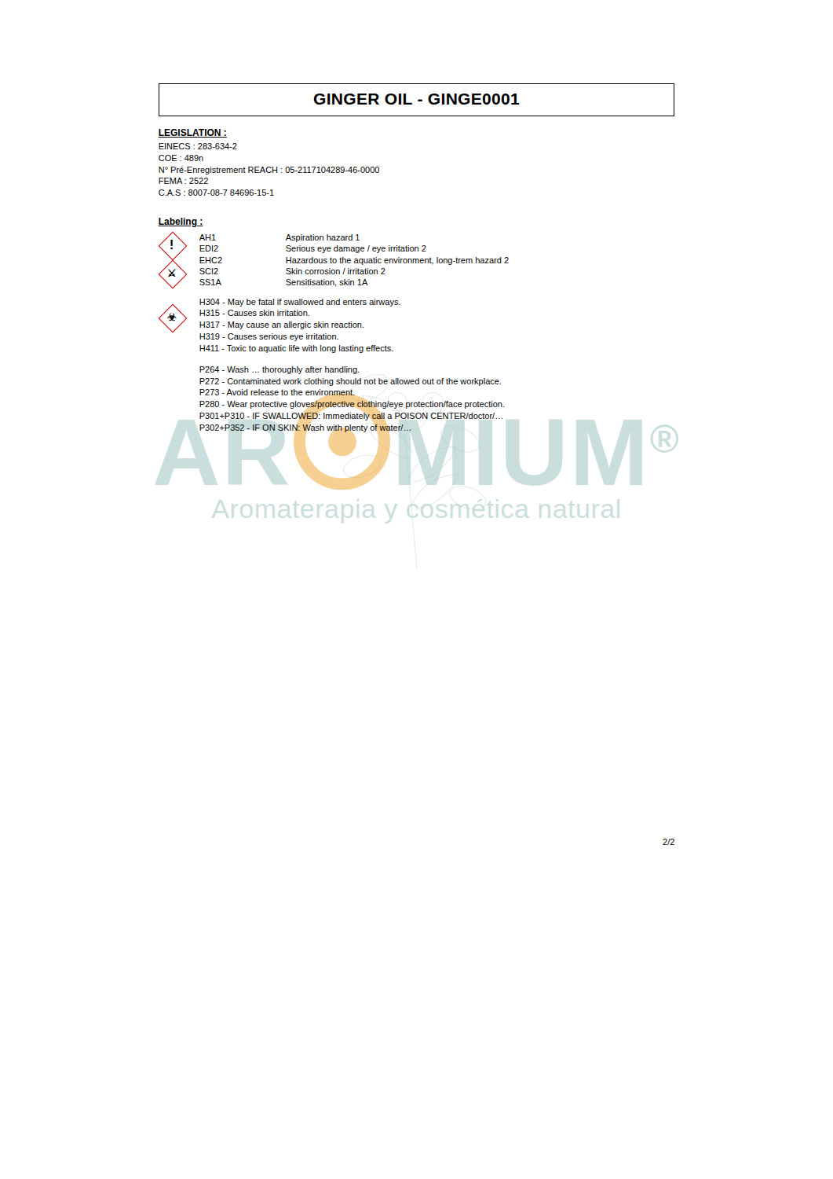AR MIUM®
Aromaterapia y cosmética natural
GINGER OIL - GINGE0001
LEGISLATION :
EINECS : 283-634-2
COE : 489n
N° Pré-Enregistrement REACH : 05-2117104289-46-0000
FEMA : 2522
C.A.S : 8007-08-7 84696-15-1
Labeling :
!
⚔
☣
| AH1 | Aspiration hazard 1 |
| EDI2 | Serious eye damage / eye irritation 2 |
| EHC2 | Hazardous to the aquatic environment, long-trem hazard 2 |
| SCI2 | Skin corrosion / irritation 2 |
| SS1A | Sensitisation, skin 1A |
H304 - May be fatal if swallowed and enters airways.
H315 - Causes skin irritation.
H317 - May cause an allergic skin reaction.
H319 - Causes serious eye irritation.
H411 - Toxic to aquatic life with long lasting effects.
P264 - Wash … thoroughly after handling.
P272 - Contaminated work clothing should not be allowed out of the workplace.
P273 - Avoid release to the environment.
P280 - Wear protective gloves/protective clothing/eye protection/face protection.
P301+P310 - IF SWALLOWED: Immediately call a POISON CENTER/doctor/…
P302+P352 - IF ON SKIN: Wash with plenty of water/…
2/2